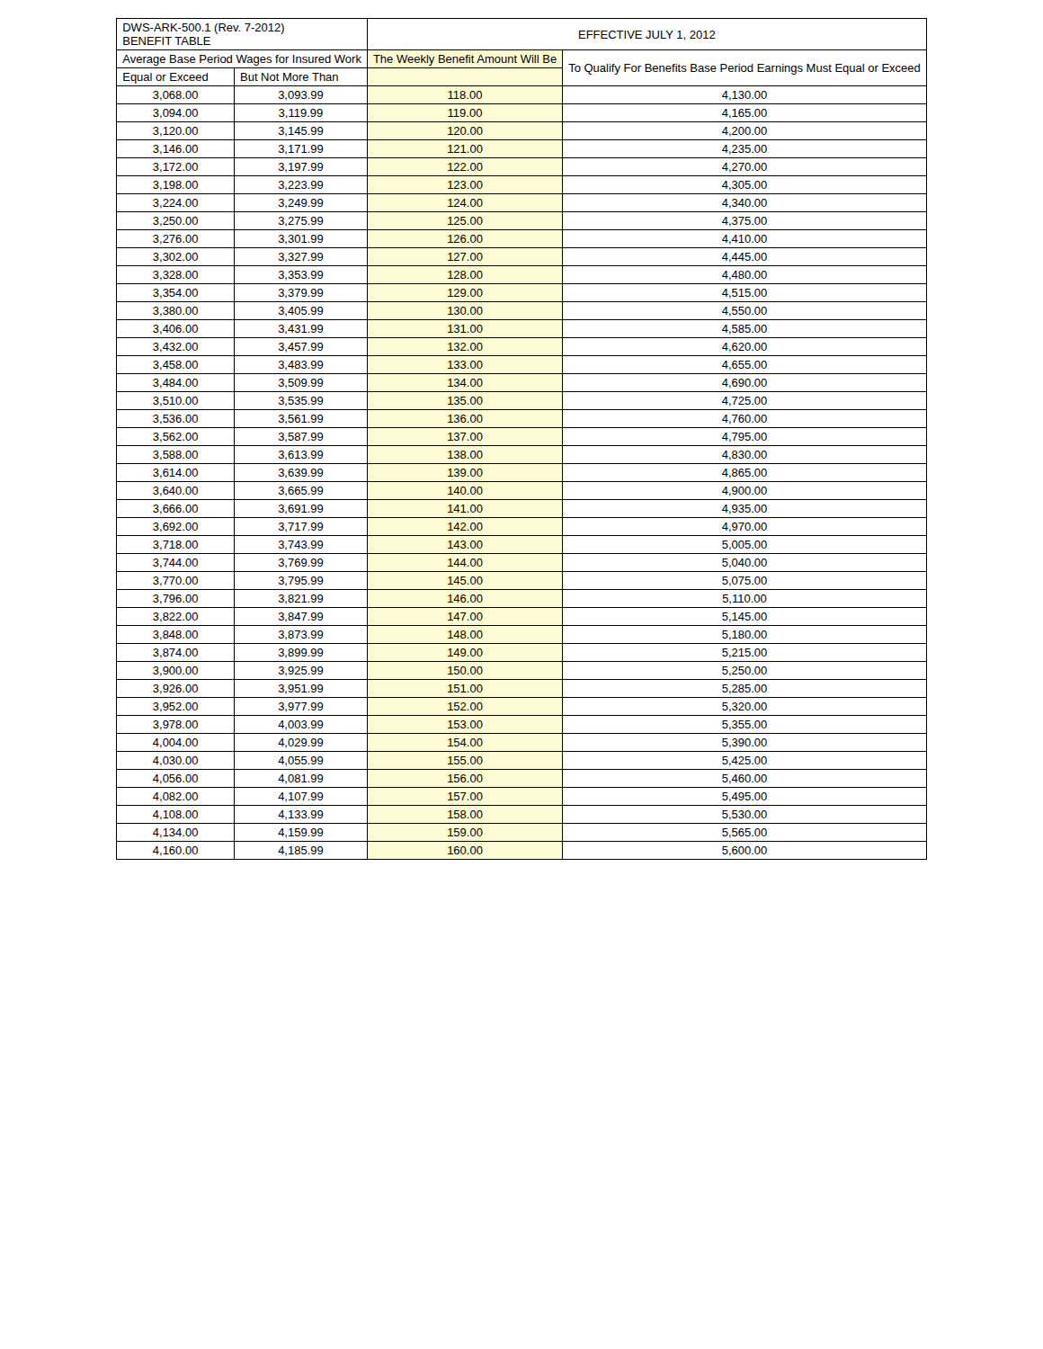| DWS-ARK-500.1 (Rev. 7-2012) BENEFIT TABLE | EFFECTIVE JULY 1, 2012 |
| Average Base Period Wages for Insured Work | The Weekly Benefit Amount Will Be | To Qualify For Benefits Base Period Earnings Must Equal or Exceed |
| Equal or Exceed | But Not More Than | |
| 3,068.00 | 3,093.99 | 118.00 | 4,130.00 |
| 3,094.00 | 3,119.99 | 119.00 | 4,165.00 |
| 3,120.00 | 3,145.99 | 120.00 | 4,200.00 |
| 3,146.00 | 3,171.99 | 121.00 | 4,235.00 |
| 3,172.00 | 3,197.99 | 122.00 | 4,270.00 |
| 3,198.00 | 3,223.99 | 123.00 | 4,305.00 |
| 3,224.00 | 3,249.99 | 124.00 | 4,340.00 |
| 3,250.00 | 3,275.99 | 125.00 | 4,375.00 |
| 3,276.00 | 3,301.99 | 126.00 | 4,410.00 |
| 3,302.00 | 3,327.99 | 127.00 | 4,445.00 |
| 3,328.00 | 3,353.99 | 128.00 | 4,480.00 |
| 3,354.00 | 3,379.99 | 129.00 | 4,515.00 |
| 3,380.00 | 3,405.99 | 130.00 | 4,550.00 |
| 3,406.00 | 3,431.99 | 131.00 | 4,585.00 |
| 3,432.00 | 3,457.99 | 132.00 | 4,620.00 |
| 3,458.00 | 3,483.99 | 133.00 | 4,655.00 |
| 3,484.00 | 3,509.99 | 134.00 | 4,690.00 |
| 3,510.00 | 3,535.99 | 135.00 | 4,725.00 |
| 3,536.00 | 3,561.99 | 136.00 | 4,760.00 |
| 3,562.00 | 3,587.99 | 137.00 | 4,795.00 |
| 3,588.00 | 3,613.99 | 138.00 | 4,830.00 |
| 3,614.00 | 3,639.99 | 139.00 | 4,865.00 |
| 3,640.00 | 3,665.99 | 140.00 | 4,900.00 |
| 3,666.00 | 3,691.99 | 141.00 | 4,935.00 |
| 3,692.00 | 3,717.99 | 142.00 | 4,970.00 |
| 3,718.00 | 3,743.99 | 143.00 | 5,005.00 |
| 3,744.00 | 3,769.99 | 144.00 | 5,040.00 |
| 3,770.00 | 3,795.99 | 145.00 | 5,075.00 |
| 3,796.00 | 3,821.99 | 146.00 | 5,110.00 |
| 3,822.00 | 3,847.99 | 147.00 | 5,145.00 |
| 3,848.00 | 3,873.99 | 148.00 | 5,180.00 |
| 3,874.00 | 3,899.99 | 149.00 | 5,215.00 |
| 3,900.00 | 3,925.99 | 150.00 | 5,250.00 |
| 3,926.00 | 3,951.99 | 151.00 | 5,285.00 |
| 3,952.00 | 3,977.99 | 152.00 | 5,320.00 |
| 3,978.00 | 4,003.99 | 153.00 | 5,355.00 |
| 4,004.00 | 4,029.99 | 154.00 | 5,390.00 |
| 4,030.00 | 4,055.99 | 155.00 | 5,425.00 |
| 4,056.00 | 4,081.99 | 156.00 | 5,460.00 |
| 4,082.00 | 4,107.99 | 157.00 | 5,495.00 |
| 4,108.00 | 4,133.99 | 158.00 | 5,530.00 |
| 4,134.00 | 4,159.99 | 159.00 | 5,565.00 |
| 4,160.00 | 4,185.99 | 160.00 | 5,600.00 |